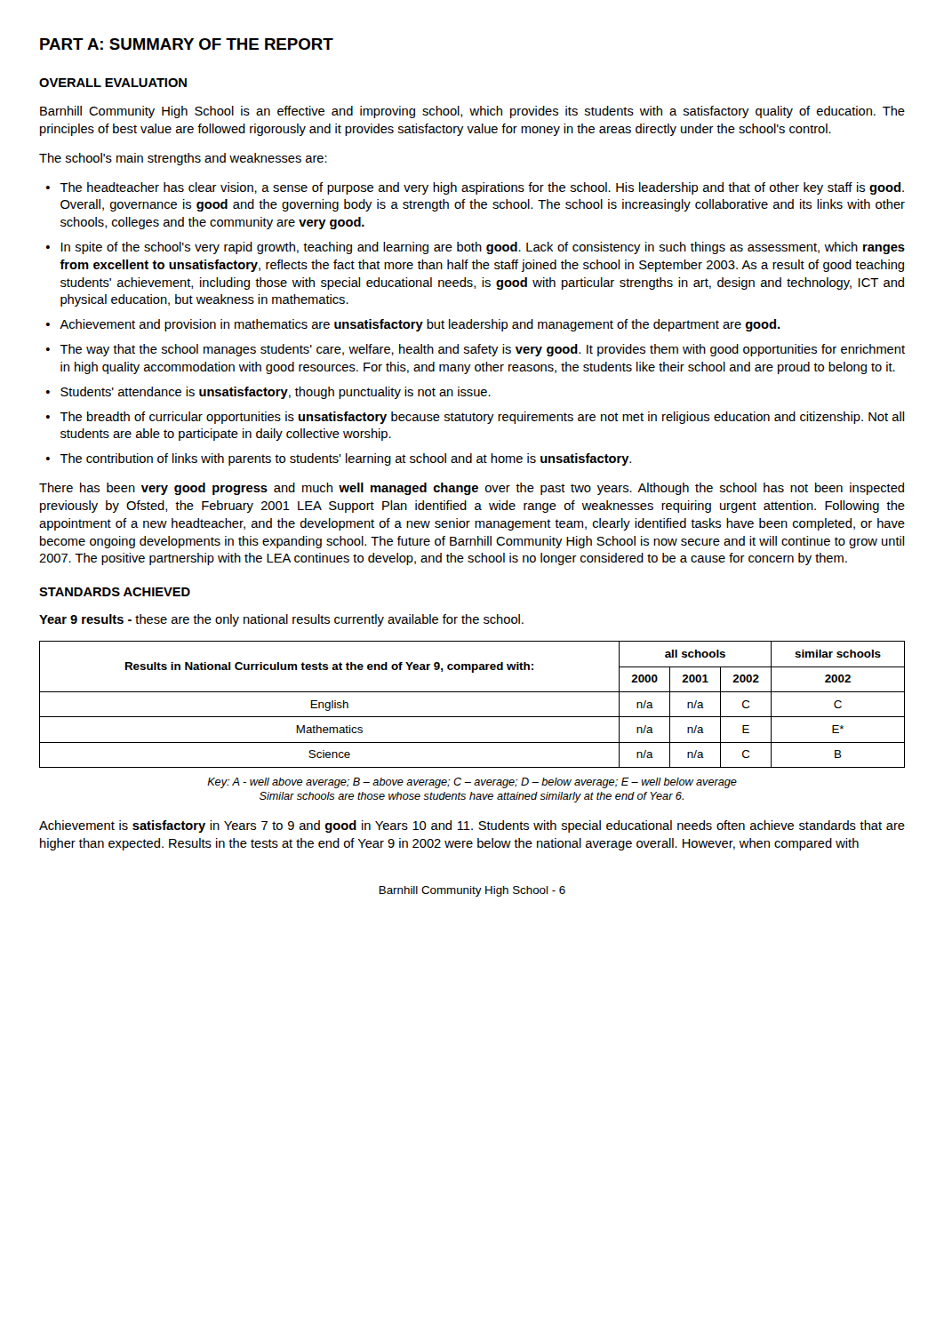PART A: SUMMARY OF THE REPORT
OVERALL EVALUATION
Barnhill Community High School is an effective and improving school, which provides its students with a satisfactory quality of education. The principles of best value are followed rigorously and it provides satisfactory value for money in the areas directly under the school's control.
The school's main strengths and weaknesses are:
The headteacher has clear vision, a sense of purpose and very high aspirations for the school. His leadership and that of other key staff is good. Overall, governance is good and the governing body is a strength of the school. The school is increasingly collaborative and its links with other schools, colleges and the community are very good.
In spite of the school's very rapid growth, teaching and learning are both good. Lack of consistency in such things as assessment, which ranges from excellent to unsatisfactory, reflects the fact that more than half the staff joined the school in September 2003. As a result of good teaching students' achievement, including those with special educational needs, is good with particular strengths in art, design and technology, ICT and physical education, but weakness in mathematics.
Achievement and provision in mathematics are unsatisfactory but leadership and management of the department are good.
The way that the school manages students' care, welfare, health and safety is very good. It provides them with good opportunities for enrichment in high quality accommodation with good resources. For this, and many other reasons, the students like their school and are proud to belong to it.
Students' attendance is unsatisfactory, though punctuality is not an issue.
The breadth of curricular opportunities is unsatisfactory because statutory requirements are not met in religious education and citizenship. Not all students are able to participate in daily collective worship.
The contribution of links with parents to students' learning at school and at home is unsatisfactory.
There has been very good progress and much well managed change over the past two years. Although the school has not been inspected previously by Ofsted, the February 2001 LEA Support Plan identified a wide range of weaknesses requiring urgent attention. Following the appointment of a new headteacher, and the development of a new senior management team, clearly identified tasks have been completed, or have become ongoing developments in this expanding school. The future of Barnhill Community High School is now secure and it will continue to grow until 2007. The positive partnership with the LEA continues to develop, and the school is no longer considered to be a cause for concern by them.
STANDARDS ACHIEVED
Year 9 results - these are the only national results currently available for the school.
| Results in National Curriculum tests at the end of Year 9, compared with: | all schools | similar schools |
| --- | --- | --- |
| 2000 | 2001 | 2002 | 2002 |
| English | n/a | n/a | C | C |
| Mathematics | n/a | n/a | E | E* |
| Science | n/a | n/a | C | B |
Key: A - well above average; B – above average; C – average; D – below average; E – well below average
Similar schools are those whose students have attained similarly at the end of Year 6.
Achievement is satisfactory in Years 7 to 9 and good in Years 10 and 11. Students with special educational needs often achieve standards that are higher than expected. Results in the tests at the end of Year 9 in 2002 were below the national average overall. However, when compared with
Barnhill Community High School - 6